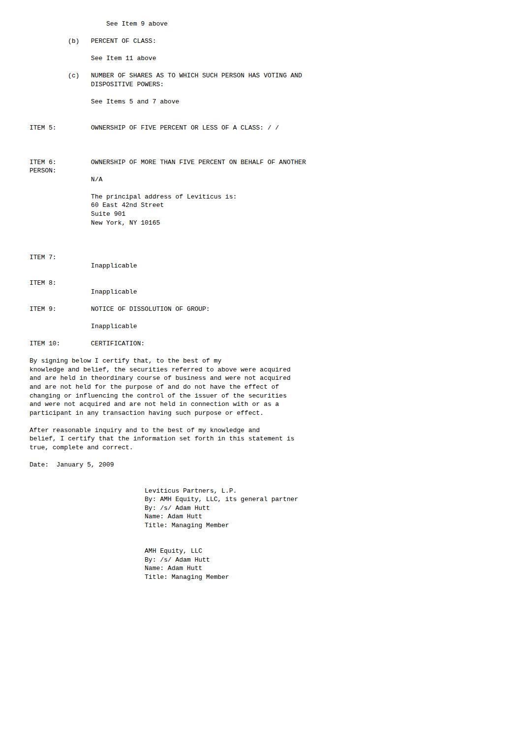See Item 9 above

          (b)   PERCENT OF CLASS:

                See Item 11 above

          (c)   NUMBER OF SHARES AS TO WHICH SUCH PERSON HAS VOTING AND
                DISPOSITIVE POWERS:

                See Items 5 and 7 above


ITEM 5:         OWNERSHIP OF FIVE PERCENT OR LESS OF A CLASS: / /



ITEM 6:         OWNERSHIP OF MORE THAN FIVE PERCENT ON BEHALF OF ANOTHER
PERSON:
                N/A

                The principal address of Leviticus is:
                60 East 42nd Street
                Suite 901
                New York, NY 10165



ITEM 7:
                Inapplicable

ITEM 8:
                Inapplicable

ITEM 9:         NOTICE OF DISSOLUTION OF GROUP:

                Inapplicable

ITEM 10:        CERTIFICATION:

By signing below I certify that, to the best of my
knowledge and belief, the securities referred to above were acquired
and are held in theordinary course of business and were not acquired
and are not held for the purpose of and do not have the effect of
changing or influencing the control of the issuer of the securities
and were not acquired and are not held in connection with or as a
participant in any transaction having such purpose or effect.

After reasonable inquiry and to the best of my knowledge and
belief, I certify that the information set forth in this statement is
true, complete and correct.

Date:  January 5, 2009


                              Leviticus Partners, L.P.
                              By: AMH Equity, LLC, its general partner
                              By: /s/ Adam Hutt
                              Name: Adam Hutt
                              Title: Managing Member


                              AMH Equity, LLC
                              By: /s/ Adam Hutt
                              Name: Adam Hutt
                              Title: Managing Member